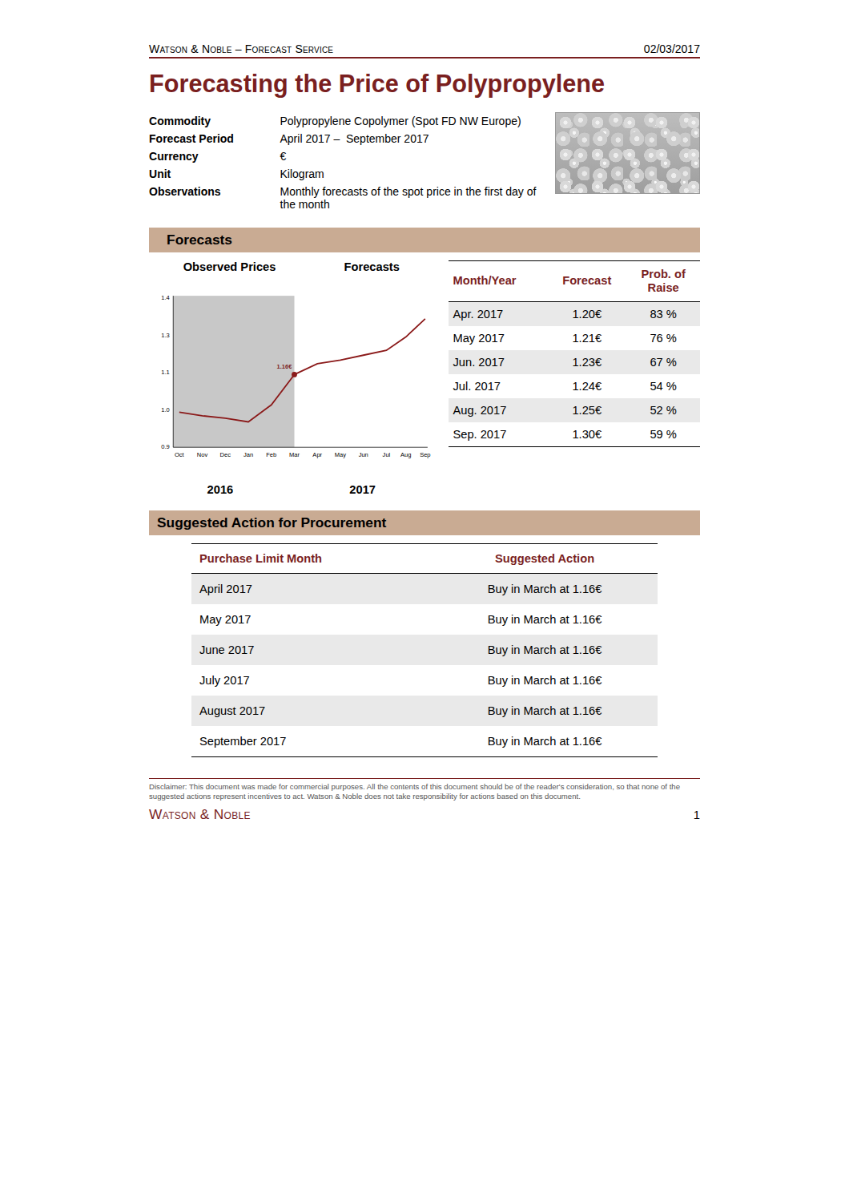Watson & Noble – Forecast Service
02/03/2017
Forecasting the Price of Polypropylene
| Commodity | Polypropylene Copolymer (Spot FD NW Europe) |
| Forecast Period | April 2017 – September 2017 |
| Currency | € |
| Unit | Kilogram |
| Observations | Monthly forecasts of the spot price in the first day of the month |
Forecasts
Observed Prices Forecasts
1.4 1.3 1.1 1.0 0.9 Oct Nov Dec Jan Feb Mar Apr May Jun Jul Aug Sep 1.16€
2016 2017
| Month/Year | Forecast | Prob. of Raise |
| --- | --- | --- |
| Apr. 2017 | 1.20€ | 83 % |
| May 2017 | 1.21€ | 76 % |
| Jun. 2017 | 1.23€ | 67 % |
| Jul. 2017 | 1.24€ | 54 % |
| Aug. 2017 | 1.25€ | 52 % |
| Sep. 2017 | 1.30€ | 59 % |
Suggested Action for Procurement
| Purchase Limit Month | Suggested Action |
| --- | --- |
| April 2017 | Buy in March at 1.16€ |
| May 2017 | Buy in March at 1.16€ |
| June 2017 | Buy in March at 1.16€ |
| July 2017 | Buy in March at 1.16€ |
| August 2017 | Buy in March at 1.16€ |
| September 2017 | Buy in March at 1.16€ |
Disclaimer: This document was made for commercial purposes. All the contents of this document should be of the reader's consideration, so that none of the suggested actions represent incentives to act. Watson & Noble does not take responsibility for actions based on this document.
Watson & Noble
1